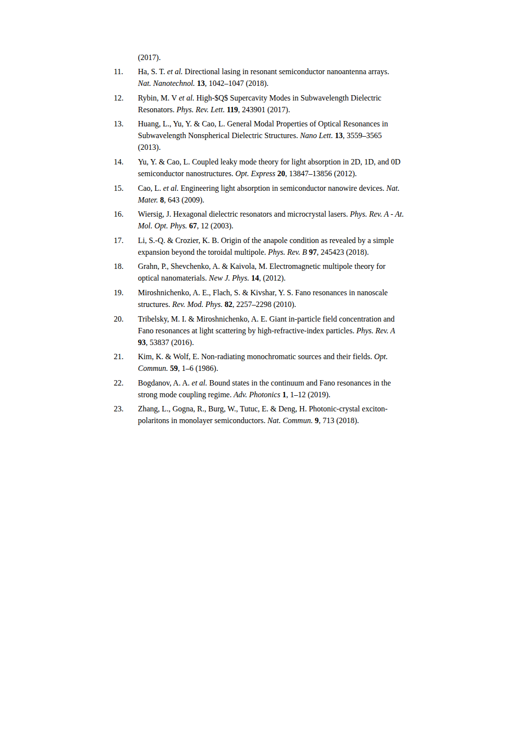(2017).
11. Ha, S. T. et al. Directional lasing in resonant semiconductor nanoantenna arrays. Nat. Nanotechnol. 13, 1042–1047 (2018).
12. Rybin, M. V et al. High-$Q$ Supercavity Modes in Subwavelength Dielectric Resonators. Phys. Rev. Lett. 119, 243901 (2017).
13. Huang, L., Yu, Y. & Cao, L. General Modal Properties of Optical Resonances in Subwavelength Nonspherical Dielectric Structures. Nano Lett. 13, 3559–3565 (2013).
14. Yu, Y. & Cao, L. Coupled leaky mode theory for light absorption in 2D, 1D, and 0D semiconductor nanostructures. Opt. Express 20, 13847–13856 (2012).
15. Cao, L. et al. Engineering light absorption in semiconductor nanowire devices. Nat. Mater. 8, 643 (2009).
16. Wiersig, J. Hexagonal dielectric resonators and microcrystal lasers. Phys. Rev. A - At. Mol. Opt. Phys. 67, 12 (2003).
17. Li, S.-Q. & Crozier, K. B. Origin of the anapole condition as revealed by a simple expansion beyond the toroidal multipole. Phys. Rev. B 97, 245423 (2018).
18. Grahn, P., Shevchenko, A. & Kaivola, M. Electromagnetic multipole theory for optical nanomaterials. New J. Phys. 14, (2012).
19. Miroshnichenko, A. E., Flach, S. & Kivshar, Y. S. Fano resonances in nanoscale structures. Rev. Mod. Phys. 82, 2257–2298 (2010).
20. Tribelsky, M. I. & Miroshnichenko, A. E. Giant in-particle field concentration and Fano resonances at light scattering by high-refractive-index particles. Phys. Rev. A 93, 53837 (2016).
21. Kim, K. & Wolf, E. Non-radiating monochromatic sources and their fields. Opt. Commun. 59, 1–6 (1986).
22. Bogdanov, A. A. et al. Bound states in the continuum and Fano resonances in the strong mode coupling regime. Adv. Photonics 1, 1–12 (2019).
23. Zhang, L., Gogna, R., Burg, W., Tutuc, E. & Deng, H. Photonic-crystal exciton-polaritons in monolayer semiconductors. Nat. Commun. 9, 713 (2018).